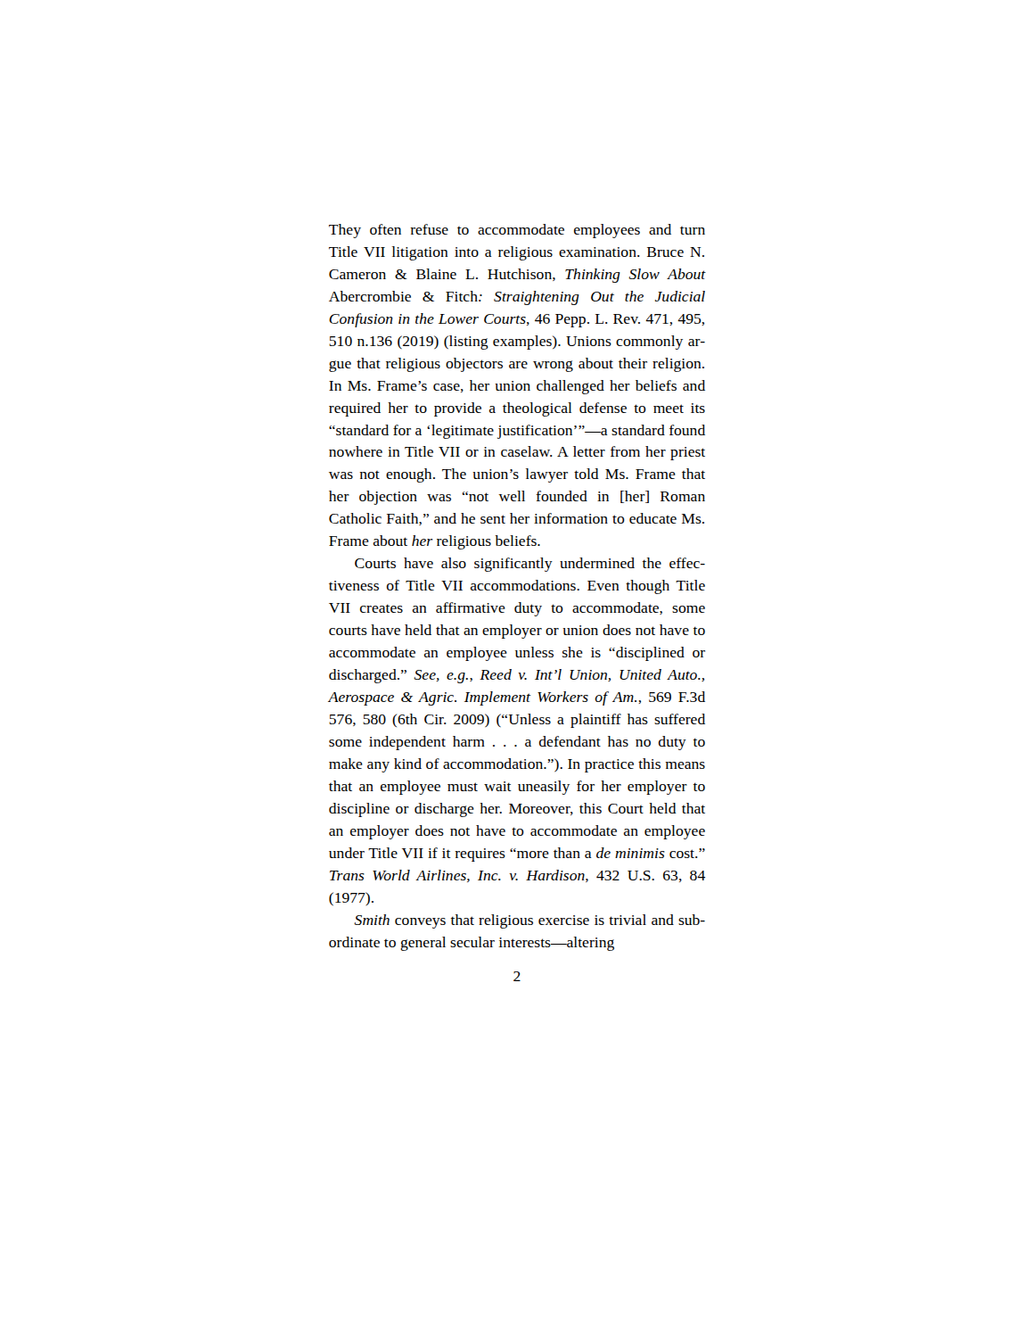They often refuse to accommodate employees and turn Title VII litigation into a religious examination. Bruce N. Cameron & Blaine L. Hutchison, Thinking Slow About Abercrombie & Fitch: Straightening Out the Judicial Confusion in the Lower Courts, 46 Pepp. L. Rev. 471, 495, 510 n.136 (2019) (listing examples). Unions commonly argue that religious objectors are wrong about their religion. In Ms. Frame’s case, her union challenged her beliefs and required her to provide a theological defense to meet its “standard for a ‘legitimate justification’”—a standard found nowhere in Title VII or in caselaw. A letter from her priest was not enough. The union’s lawyer told Ms. Frame that her objection was “not well founded in [her] Roman Catholic Faith,” and he sent her information to educate Ms. Frame about her religious beliefs.
Courts have also significantly undermined the effectiveness of Title VII accommodations. Even though Title VII creates an affirmative duty to accommodate, some courts have held that an employer or union does not have to accommodate an employee unless she is “disciplined or discharged.” See, e.g., Reed v. Int’l Union, United Auto., Aerospace & Agric. Implement Workers of Am., 569 F.3d 576, 580 (6th Cir. 2009) (“Unless a plaintiff has suffered some independent harm . . . a defendant has no duty to make any kind of accommodation.”). In practice this means that an employee must wait uneasily for her employer to discipline or discharge her. Moreover, this Court held that an employer does not have to accommodate an employee under Title VII if it requires “more than a de minimis cost.” Trans World Airlines, Inc. v. Hardison, 432 U.S. 63, 84 (1977).
Smith conveys that religious exercise is trivial and subordinate to general secular interests—altering
2